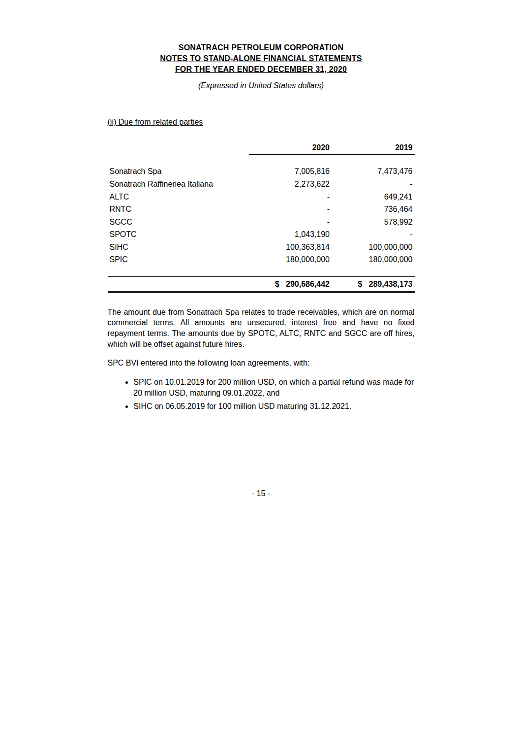SONATRACH PETROLEUM CORPORATION
NOTES TO STAND-ALONE FINANCIAL STATEMENTS
FOR THE YEAR ENDED DECEMBER 31, 2020
(Expressed in United States dollars)
(ii) Due from related parties
| | 2020 | 2019 |
| --- | --- | --- |
| Sonatrach Spa | 7,005,816 | 7,473,476 |
| Sonatrach Raffineriea Italiana | 2,273,622 | - |
| ALTC | - | 649,241 |
| RNTC | - | 736,464 |
| SGCC | - | 578,992 |
| SPOTC | 1,043,190 | - |
| SIHC | 100,363,814 | 100,000,000 |
| SPIC | 180,000,000 | 180,000,000 |
| | $ 290,686,442 | $ 289,438,173 |
The amount due from Sonatrach Spa relates to trade receivables, which are on normal commercial terms. All amounts are unsecured, interest free and have no fixed repayment terms. The amounts due by SPOTC, ALTC, RNTC and SGCC are off hires, which will be offset against future hires.
SPC BVI entered into the following loan agreements, with:
SPIC on 10.01.2019 for 200 million USD, on which a partial refund was made for 20 million USD, maturing 09.01.2022, and
SIHC on 06.05.2019 for 100 million USD maturing 31.12.2021.
- 15 -